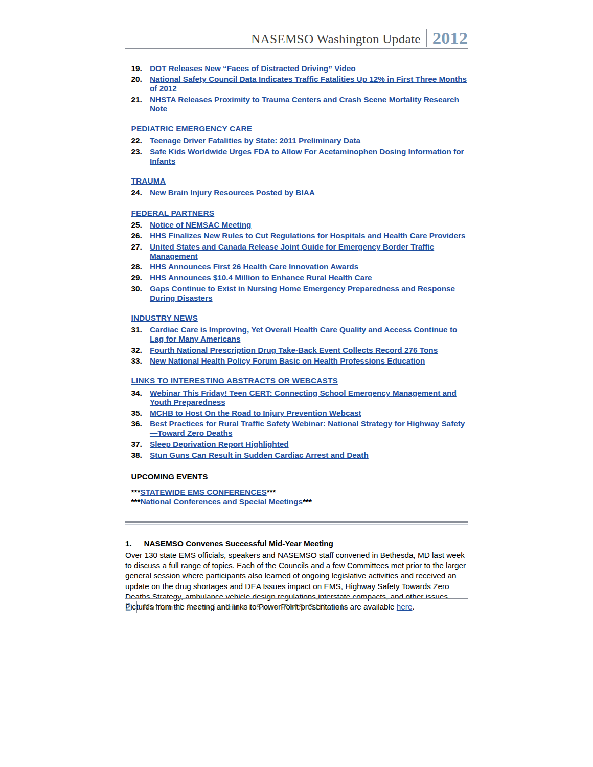NASEMSO Washington Update
2012
19. DOT Releases New “Faces of Distracted Driving” Video
20. National Safety Council Data Indicates Traffic Fatalities Up 12% in First Three Months of 2012
21. NHSTA Releases Proximity to Trauma Centers and Crash Scene Mortality Research Note
PEDIATRIC EMERGENCY CARE
22. Teenage Driver Fatalities by State: 2011 Preliminary Data
23. Safe Kids Worldwide Urges FDA to Allow For Acetaminophen Dosing Information for Infants
TRAUMA
24. New Brain Injury Resources Posted by BIAA
FEDERAL PARTNERS
25. Notice of NEMSAC Meeting
26. HHS Finalizes New Rules to Cut Regulations for Hospitals and Health Care Providers
27. United States and Canada Release Joint Guide for Emergency Border Traffic Management
28. HHS Announces First 26 Health Care Innovation Awards
29. HHS Announces $10.4 Million to Enhance Rural Health Care
30. Gaps Continue to Exist in Nursing Home Emergency Preparedness and Response During Disasters
INDUSTRY NEWS
31. Cardiac Care is Improving, Yet Overall Health Care Quality and Access Continue to Lag for Many Americans
32. Fourth National Prescription Drug Take-Back Event Collects Record 276 Tons
33. New National Health Policy Forum Basic on Health Professions Education
LINKS TO INTERESTING ABSTRACTS OR WEBCASTS
34. Webinar This Friday! Teen CERT: Connecting School Emergency Management and Youth Preparedness
35. MCHB to Host On the Road to Injury Prevention Webcast
36. Best Practices for Rural Traffic Safety Webinar: National Strategy for Highway Safety—Toward Zero Deaths
37. Sleep Deprivation Report Highlighted
38. Stun Guns Can Result in Sudden Cardiac Arrest and Death
UPCOMING EVENTS
***STATEWIDE EMS CONFERENCES***
***National Conferences and Special Meetings***
1. NASEMSO Convenes Successful Mid-Year Meeting
Over 130 state EMS officials, speakers and NASEMSO staff convened in Bethesda, MD last week to discuss a full range of topics. Each of the Councils and a few Committees met prior to the larger general session where participants also learned of ongoing legislative activities and received an update on the drug shortages and DEA Issues impact on EMS, Highway Safety Towards Zero Deaths Strategy, ambulance vehicle design regulations,interstate compacts, and other issues. Pictures from the meeting and links to PowerPoint presentations are available here.
2
National Association of State EMS Officials